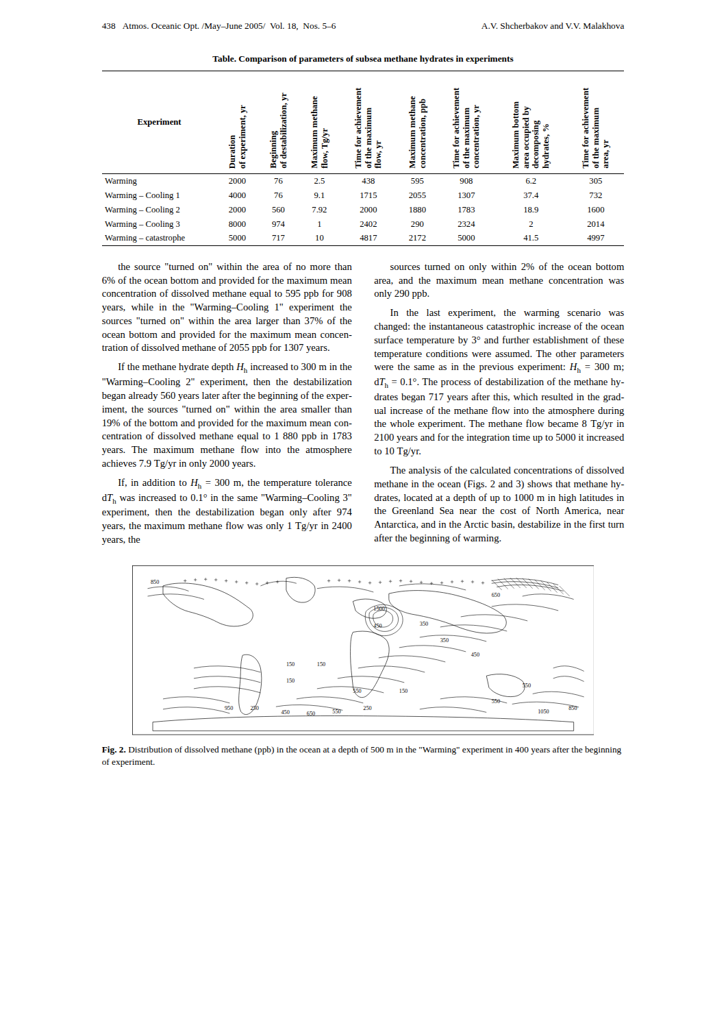438 Atmos. Oceanic Opt. /May–June 2005/ Vol. 18, Nos. 5–6
A.V. Shcherbakov and V.V. Malakhova
Table. Comparison of parameters of subsea methane hydrates in experiments
| Experiment | Duration of experiment, yr | Beginning of destabilization, yr | Maximum methane flow, Tg/yr | Time for achievement of the maximum flow, yr | Maximum methane concentration, ppb | Time for achievement of the maximum concentration, yr | Maximum bottom area occupied by decomposing hydrates, % | Time for achievement of the maximum area, yr |
| --- | --- | --- | --- | --- | --- | --- | --- | --- |
| Warming | 2000 | 76 | 2.5 | 438 | 595 | 908 | 6.2 | 305 |
| Warming – Cooling 1 | 4000 | 76 | 9.1 | 1715 | 2055 | 1307 | 37.4 | 732 |
| Warming – Cooling 2 | 2000 | 560 | 7.92 | 2000 | 1880 | 1783 | 18.9 | 1600 |
| Warming – Cooling 3 | 8000 | 974 | 1 | 2402 | 290 | 2324 | 2 | 2014 |
| Warming – catastrophe | 5000 | 717 | 10 | 4817 | 2172 | 5000 | 41.5 | 4997 |
the source "turned on" within the area of no more than 6% of the ocean bottom and provided for the maximum mean concentration of dissolved methane equal to 595 ppb for 908 years, while in the "Warming–Cooling 1" experiment the sources "turned on" within the area larger than 37% of the ocean bottom and provided for the maximum mean concentration of dissolved methane of 2055 ppb for 1307 years.
If the methane hydrate depth Hh increased to 300 m in the "Warming–Cooling 2" experiment, then the destabilization began already 560 years later after the beginning of the experiment, the sources "turned on" within the area smaller than 19% of the bottom and provided for the maximum mean concentration of dissolved methane equal to 1 880 ppb in 1783 years. The maximum methane flow into the atmosphere achieves 7.9 Tg/yr in only 2000 years.
If, in addition to Hh = 300 m, the temperature tolerance dTh was increased to 0.1° in the same "Warming–Cooling 3" experiment, then the destabilization began only after 974 years, the maximum methane flow was only 1 Tg/yr in 2400 years, the
sources turned on only within 2% of the ocean bottom area, and the maximum mean methane concentration was only 290 ppb.
In the last experiment, the warming scenario was changed: the instantaneous catastrophic increase of the ocean surface temperature by 3° and further establishment of these temperature conditions were assumed. The other parameters were the same as in the previous experiment: Hh = 300 m; dTh = 0.1°. The process of destabilization of the methane hydrates began 717 years after this, which resulted in the gradual increase of the methane flow into the atmosphere during the whole experiment. The methane flow became 8 Tg/yr in 2100 years and for the integration time up to 5000 it increased to 10 Tg/yr.
The analysis of the calculated concentrations of dissolved methane in the ocean (Figs. 2 and 3) shows that methane hydrates, located at a depth of up to 1000 m in high latitudes in the Greenland Sea near the cost of North America, near Antarctica, and in the Arctic basin, destabilize in the first turn after the beginning of warming.
850 650 1500 450 350 350 450 150 150 150 550 150 550 550 950 250 450 650 550 250 1050 850
Fig. 2. Distribution of dissolved methane (ppb) in the ocean at a depth of 500 m in the "Warming" experiment in 400 years after the beginning of experiment.